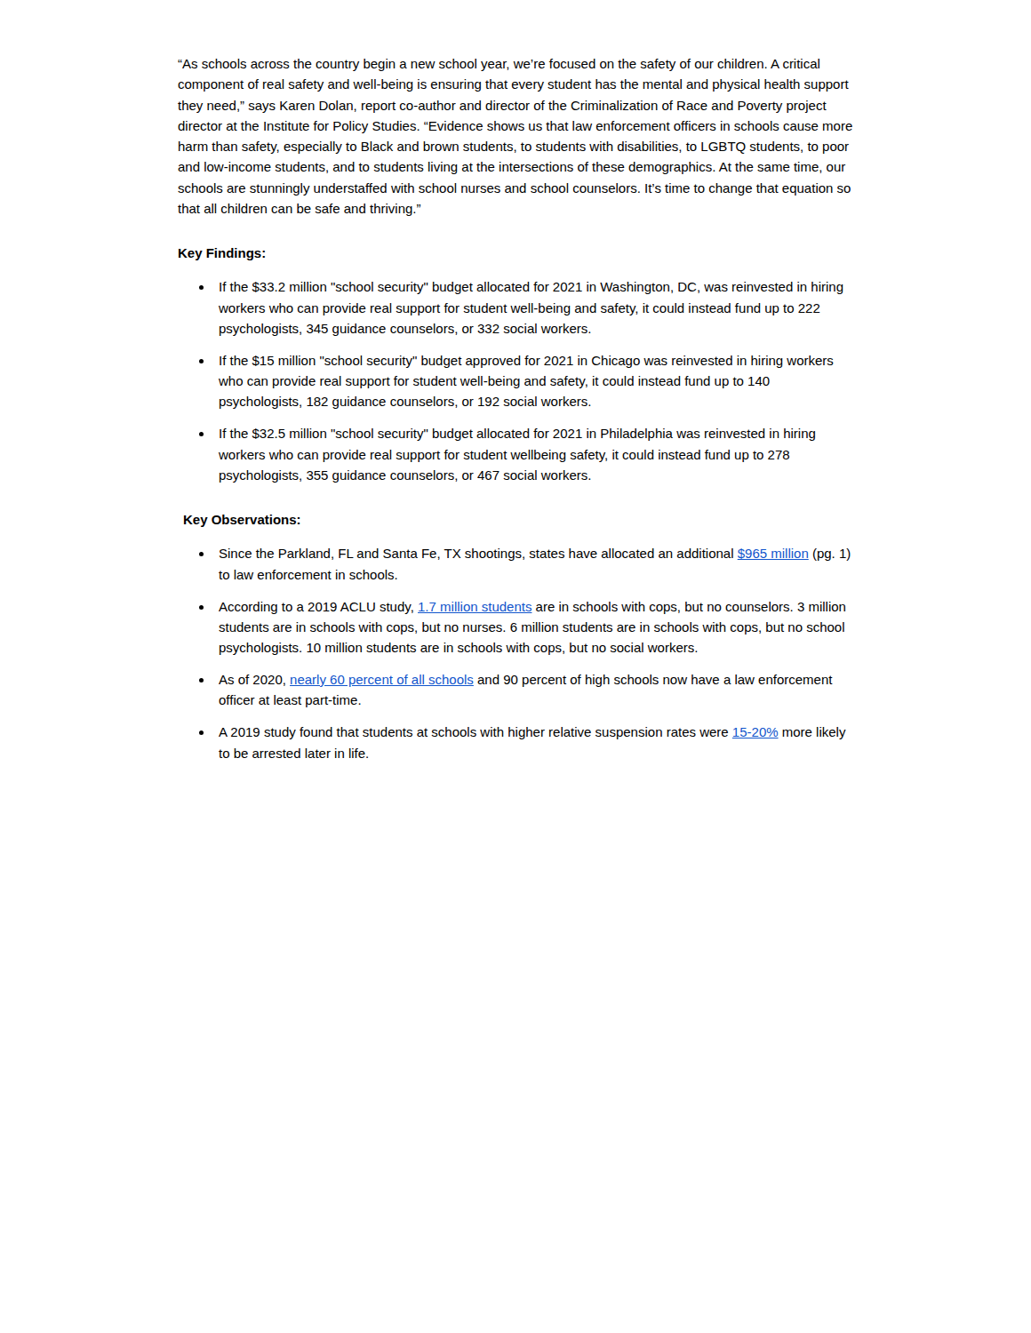“As schools across the country begin a new school year, we’re focused on the safety of our children. A critical component of real safety and well-being is ensuring that every student has the mental and physical health support they need,” says Karen Dolan, report co-author and director of the Criminalization of Race and Poverty project director at the Institute for Policy Studies. “Evidence shows us that law enforcement officers in schools cause more harm than safety, especially to Black and brown students, to students with disabilities, to LGBTQ students, to poor and low-income students, and to students living at the intersections of these demographics. At the same time, our schools are stunningly understaffed with school nurses and school counselors. It’s time to change that equation so that all children can be safe and thriving.”
Key Findings:
If the $33.2 million "school security" budget allocated for 2021 in Washington, DC, was reinvested in hiring workers who can provide real support for student well-being and safety, it could instead fund up to 222 psychologists, 345 guidance counselors, or 332 social workers.
If the $15 million "school security" budget approved for 2021 in Chicago was reinvested in hiring workers who can provide real support for student well-being and safety, it could instead fund up to 140 psychologists, 182 guidance counselors, or 192 social workers.
If the $32.5 million "school security" budget allocated for 2021 in Philadelphia was reinvested in hiring workers who can provide real support for student wellbeing safety, it could instead fund up to 278 psychologists, 355 guidance counselors, or 467 social workers.
Key Observations:
Since the Parkland, FL and Santa Fe, TX shootings, states have allocated an additional $965 million (pg. 1) to law enforcement in schools.
According to a 2019 ACLU study, 1.7 million students are in schools with cops, but no counselors. 3 million students are in schools with cops, but no nurses. 6 million students are in schools with cops, but no school psychologists. 10 million students are in schools with cops, but no social workers.
As of 2020, nearly 60 percent of all schools and 90 percent of high schools now have a law enforcement officer at least part-time.
A 2019 study found that students at schools with higher relative suspension rates were 15-20% more likely to be arrested later in life.